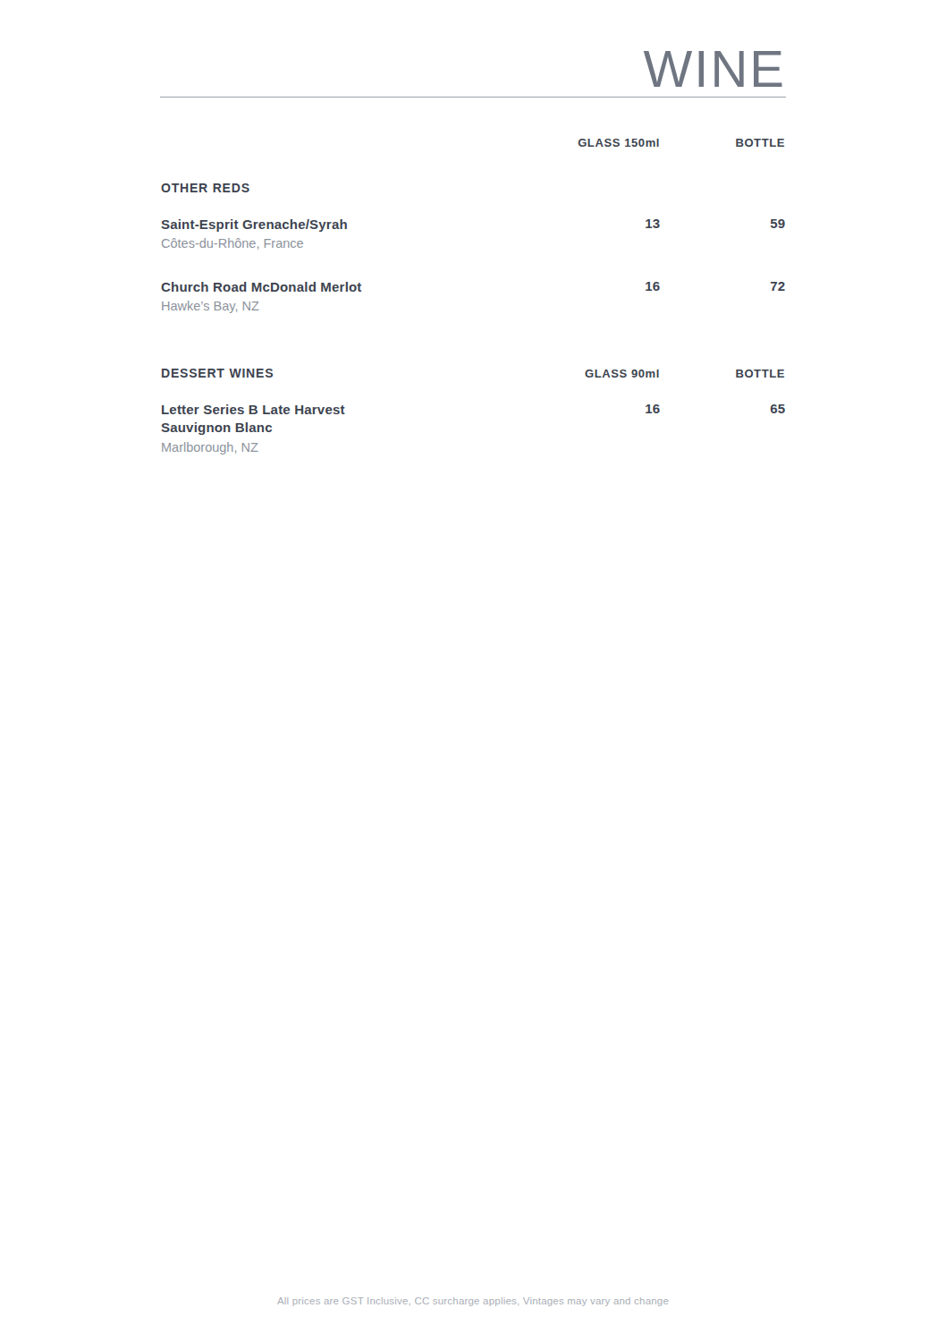WINE
| | GLASS 150ml | BOTTLE |
| --- | --- | --- |
| OTHER REDS | | |
| Saint-Esprit Grenache/Syrah Côtes-du-Rhône, France | 13 | 59 |
| Church Road McDonald Merlot Hawke’s Bay, NZ | 16 | 72 |
| DESSERT WINES | GLASS 90ml | BOTTLE |
| Letter Series B Late Harvest Sauvignon Blanc Marlborough, NZ | 16 | 65 |
All prices are GST Inclusive, CC surcharge applies, Vintages may vary and change